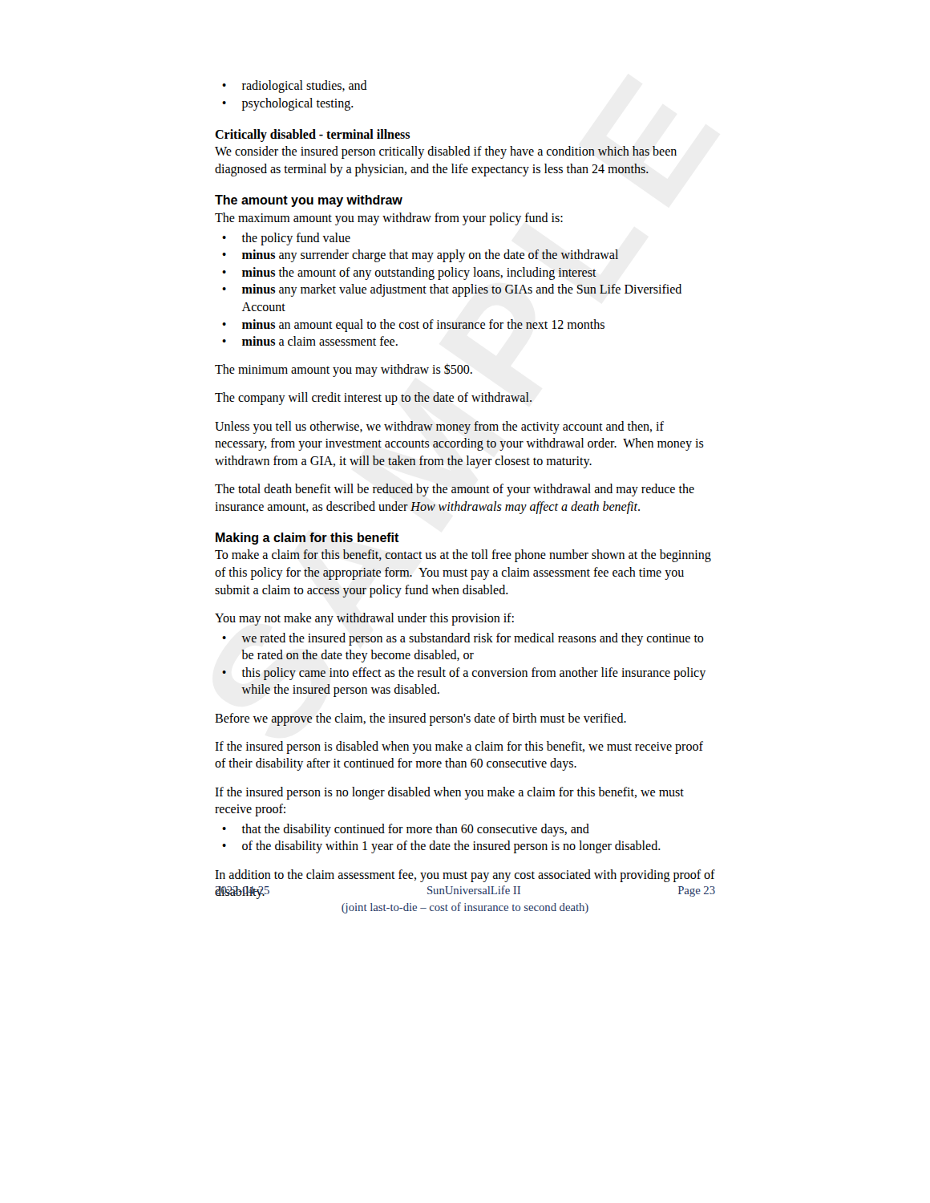SAMPLE
radiological studies, and
psychological testing.
Critically disabled - terminal illness
We consider the insured person critically disabled if they have a condition which has been diagnosed as terminal by a physician, and the life expectancy is less than 24 months.
The amount you may withdraw
The maximum amount you may withdraw from your policy fund is:
the policy fund value
minus any surrender charge that may apply on the date of the withdrawal
minus the amount of any outstanding policy loans, including interest
minus any market value adjustment that applies to GIAs and the Sun Life Diversified Account
minus an amount equal to the cost of insurance for the next 12 months
minus a claim assessment fee.
The minimum amount you may withdraw is $500.
The company will credit interest up to the date of withdrawal.
Unless you tell us otherwise, we withdraw money from the activity account and then, if necessary, from your investment accounts according to your withdrawal order. When money is withdrawn from a GIA, it will be taken from the layer closest to maturity.
The total death benefit will be reduced by the amount of your withdrawal and may reduce the insurance amount, as described under How withdrawals may affect a death benefit.
Making a claim for this benefit
To make a claim for this benefit, contact us at the toll free phone number shown at the beginning of this policy for the appropriate form. You must pay a claim assessment fee each time you submit a claim to access your policy fund when disabled.
You may not make any withdrawal under this provision if:
we rated the insured person as a substandard risk for medical reasons and they continue to be rated on the date they become disabled, or
this policy came into effect as the result of a conversion from another life insurance policy while the insured person was disabled.
Before we approve the claim, the insured person's date of birth must be verified.
If the insured person is disabled when you make a claim for this benefit, we must receive proof of their disability after it continued for more than 60 consecutive days.
If the insured person is no longer disabled when you make a claim for this benefit, we must receive proof:
that the disability continued for more than 60 consecutive days, and
of the disability within 1 year of the date the insured person is no longer disabled.
In addition to the claim assessment fee, you must pay any cost associated with providing proof of disability.
2022-04-25
SunUniversalLife II
Page 23
(joint last-to-die – cost of insurance to second death)